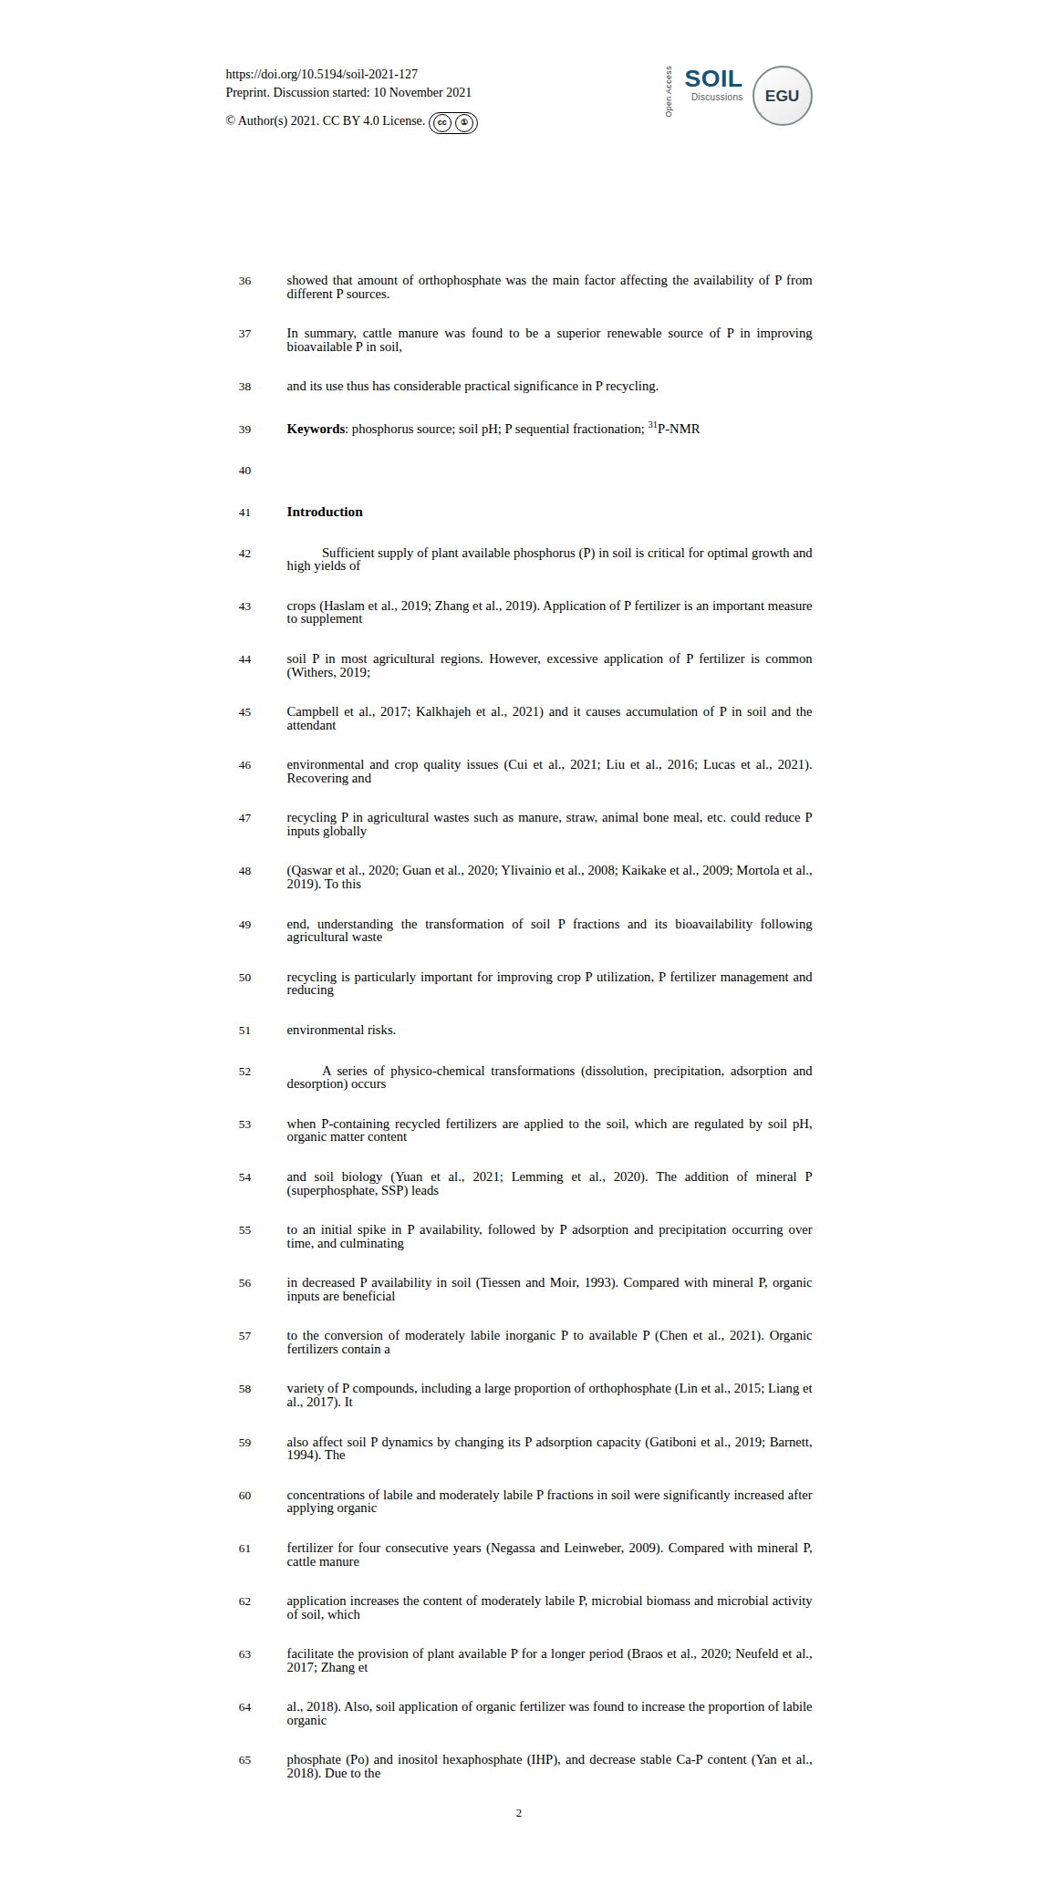https://doi.org/10.5194/soil-2021-127 Preprint. Discussion started: 10 November 2021
© Author(s) 2021. CC BY 4.0 License.
cc ①
Open Access
SOIL
Discussions
EGU
36
showed that amount of orthophosphate was the main factor affecting the availability of P from different P sources.
37
In summary, cattle manure was found to be a superior renewable source of P in improving bioavailable P in soil,
38
and its use thus has considerable practical significance in P recycling.
39
Keywords: phosphorus source; soil pH; P sequential fractionation; 31P-NMR
40
41
Introduction
42
Sufficient supply of plant available phosphorus (P) in soil is critical for optimal growth and high yields of
43
crops (Haslam et al., 2019; Zhang et al., 2019). Application of P fertilizer is an important measure to supplement
44
soil P in most agricultural regions. However, excessive application of P fertilizer is common (Withers, 2019;
45
Campbell et al., 2017; Kalkhajeh et al., 2021) and it causes accumulation of P in soil and the attendant
46
environmental and crop quality issues (Cui et al., 2021; Liu et al., 2016; Lucas et al., 2021). Recovering and
47
recycling P in agricultural wastes such as manure, straw, animal bone meal, etc. could reduce P inputs globally
48
(Qaswar et al., 2020; Guan et al., 2020; Ylivainio et al., 2008; Kaikake et al., 2009; Mortola et al., 2019). To this
49
end, understanding the transformation of soil P fractions and its bioavailability following agricultural waste
50
recycling is particularly important for improving crop P utilization, P fertilizer management and reducing
51
environmental risks.
52
A series of physico-chemical transformations (dissolution, precipitation, adsorption and desorption) occurs
53
when P-containing recycled fertilizers are applied to the soil, which are regulated by soil pH, organic matter content
54
and soil biology (Yuan et al., 2021; Lemming et al., 2020). The addition of mineral P (superphosphate, SSP) leads
55
to an initial spike in P availability, followed by P adsorption and precipitation occurring over time, and culminating
56
in decreased P availability in soil (Tiessen and Moir, 1993). Compared with mineral P, organic inputs are beneficial
57
to the conversion of moderately labile inorganic P to available P (Chen et al., 2021). Organic fertilizers contain a
58
variety of P compounds, including a large proportion of orthophosphate (Lin et al., 2015; Liang et al., 2017). It
59
also affect soil P dynamics by changing its P adsorption capacity (Gatiboni et al., 2019; Barnett, 1994). The
60
concentrations of labile and moderately labile P fractions in soil were significantly increased after applying organic
61
fertilizer for four consecutive years (Negassa and Leinweber, 2009). Compared with mineral P, cattle manure
62
application increases the content of moderately labile P, microbial biomass and microbial activity of soil, which
63
facilitate the provision of plant available P for a longer period (Braos et al., 2020; Neufeld et al., 2017; Zhang et
64
al., 2018). Also, soil application of organic fertilizer was found to increase the proportion of labile organic
65
phosphate (Po) and inositol hexaphosphate (IHP), and decrease stable Ca-P content (Yan et al., 2018). Due to the
2